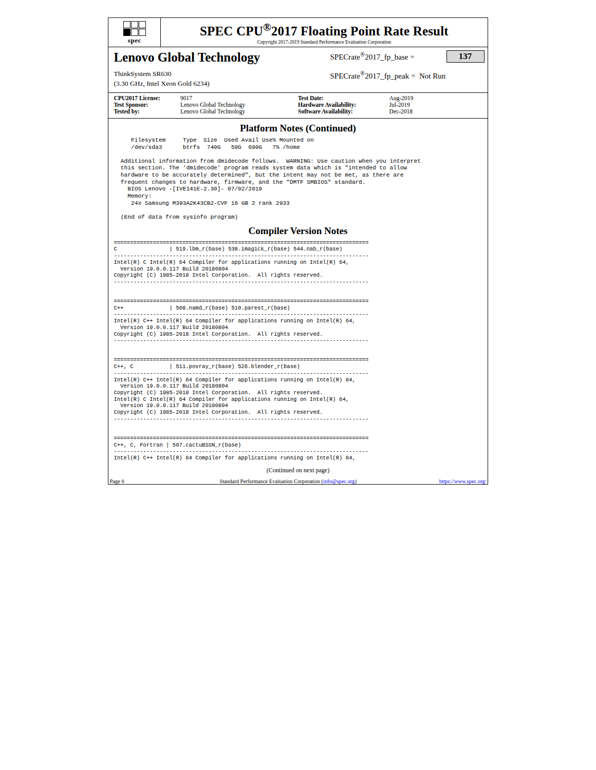spec
SPEC CPU®2017 Floating Point Rate Result
Copyright 2017-2019 Standard Performance Evaluation Corporation
Lenovo Global Technology
ThinkSystem SR630
(3.30 GHz, Intel Xeon Gold 6234)
SPECrate®2017_fp_base =
137
SPECrate®2017_fp_peak = Not Run
CPU2017 License: 9017
Test Sponsor: Lenovo Global Technology
Tested by: Lenovo Global Technology
Test Date: Aug-2019
Hardware Availability: Jul-2019
Software Availability: Dec-2018
Platform Notes (Continued)
     Filesystem     Type  Size  Used Avail Use% Mounted on
     /dev/sda3      btrfs  740G   50G  690G   7% /home

  Additional information from dmidecode follows.  WARNING: Use caution when you interpret
  this section. The 'dmidecode' program reads system data which is "intended to allow
  hardware to be accurately determined", but the intent may not be met, as there are
  frequent changes to hardware, firmware, and the "DMTF SMBIOS" standard.
    BIOS Lenovo -[IVE141E-2.30]- 07/02/2019
    Memory:
     24x Samsung M393A2K43CB2-CVF 16 GB 2 rank 2933

  (End of data from sysinfo program)
Compiler Version Notes
==============================================================================
C                | 519.lbm_r(base) 538.imagick_r(base) 544.nab_r(base)
------------------------------------------------------------------------------
Intel(R) C Intel(R) 64 Compiler for applications running on Intel(R) 64,
  Version 19.0.0.117 Build 20180804
Copyright (C) 1985-2018 Intel Corporation.  All rights reserved.
------------------------------------------------------------------------------


==============================================================================
C++              | 508.namd_r(base) 510.parest_r(base)
------------------------------------------------------------------------------
Intel(R) C++ Intel(R) 64 Compiler for applications running on Intel(R) 64,
  Version 19.0.0.117 Build 20180804
Copyright (C) 1985-2018 Intel Corporation.  All rights reserved.
------------------------------------------------------------------------------


==============================================================================
C++, C           | 511.povray_r(base) 526.blender_r(base)
------------------------------------------------------------------------------
Intel(R) C++ Intel(R) 64 Compiler for applications running on Intel(R) 64,
  Version 19.0.0.117 Build 20180804
Copyright (C) 1985-2018 Intel Corporation.  All rights reserved.
Intel(R) C Intel(R) 64 Compiler for applications running on Intel(R) 64,
  Version 19.0.0.117 Build 20180804
Copyright (C) 1985-2018 Intel Corporation.  All rights reserved.
------------------------------------------------------------------------------


==============================================================================
C++, C, Fortran | 507.cactuBSSN_r(base)
------------------------------------------------------------------------------
Intel(R) C++ Intel(R) 64 Compiler for applications running on Intel(R) 64,
(Continued on next page)
Page 6
Standard Performance Evaluation Corporation (info@spec.org)
https://www.spec.org/